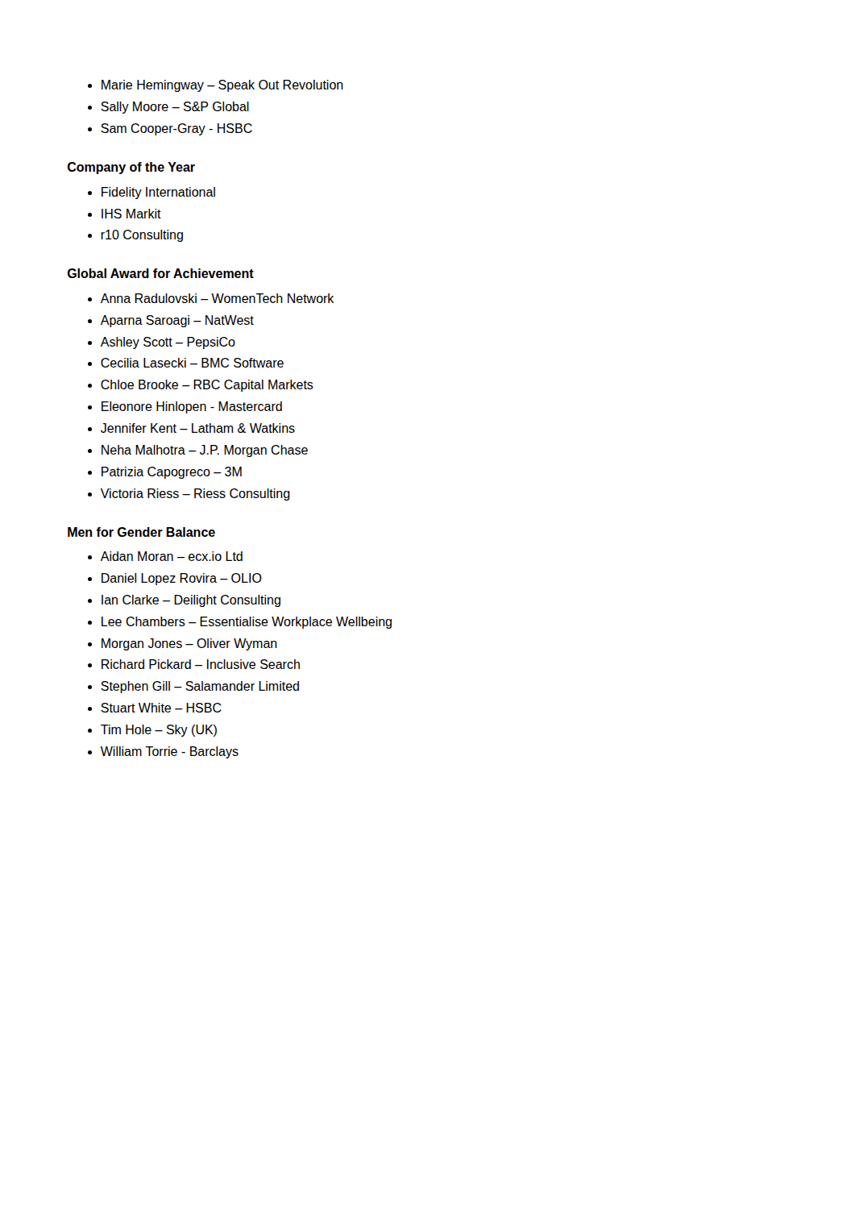Marie Hemingway – Speak Out Revolution
Sally Moore – S&P Global
Sam Cooper-Gray - HSBC
Company of the Year
Fidelity International
IHS Markit
r10 Consulting
Global Award for Achievement
Anna Radulovski – WomenTech Network
Aparna Saroagi – NatWest
Ashley Scott – PepsiCo
Cecilia Lasecki – BMC Software
Chloe Brooke – RBC Capital Markets
Eleonore Hinlopen - Mastercard
Jennifer Kent – Latham & Watkins
Neha Malhotra – J.P. Morgan Chase
Patrizia Capogreco – 3M
Victoria Riess – Riess Consulting
Men for Gender Balance
Aidan Moran – ecx.io Ltd
Daniel Lopez Rovira – OLIO
Ian Clarke – Deilight Consulting
Lee Chambers – Essentialise Workplace Wellbeing
Morgan Jones – Oliver Wyman
Richard Pickard – Inclusive Search
Stephen Gill – Salamander Limited
Stuart White – HSBC
Tim Hole – Sky (UK)
William Torrie - Barclays